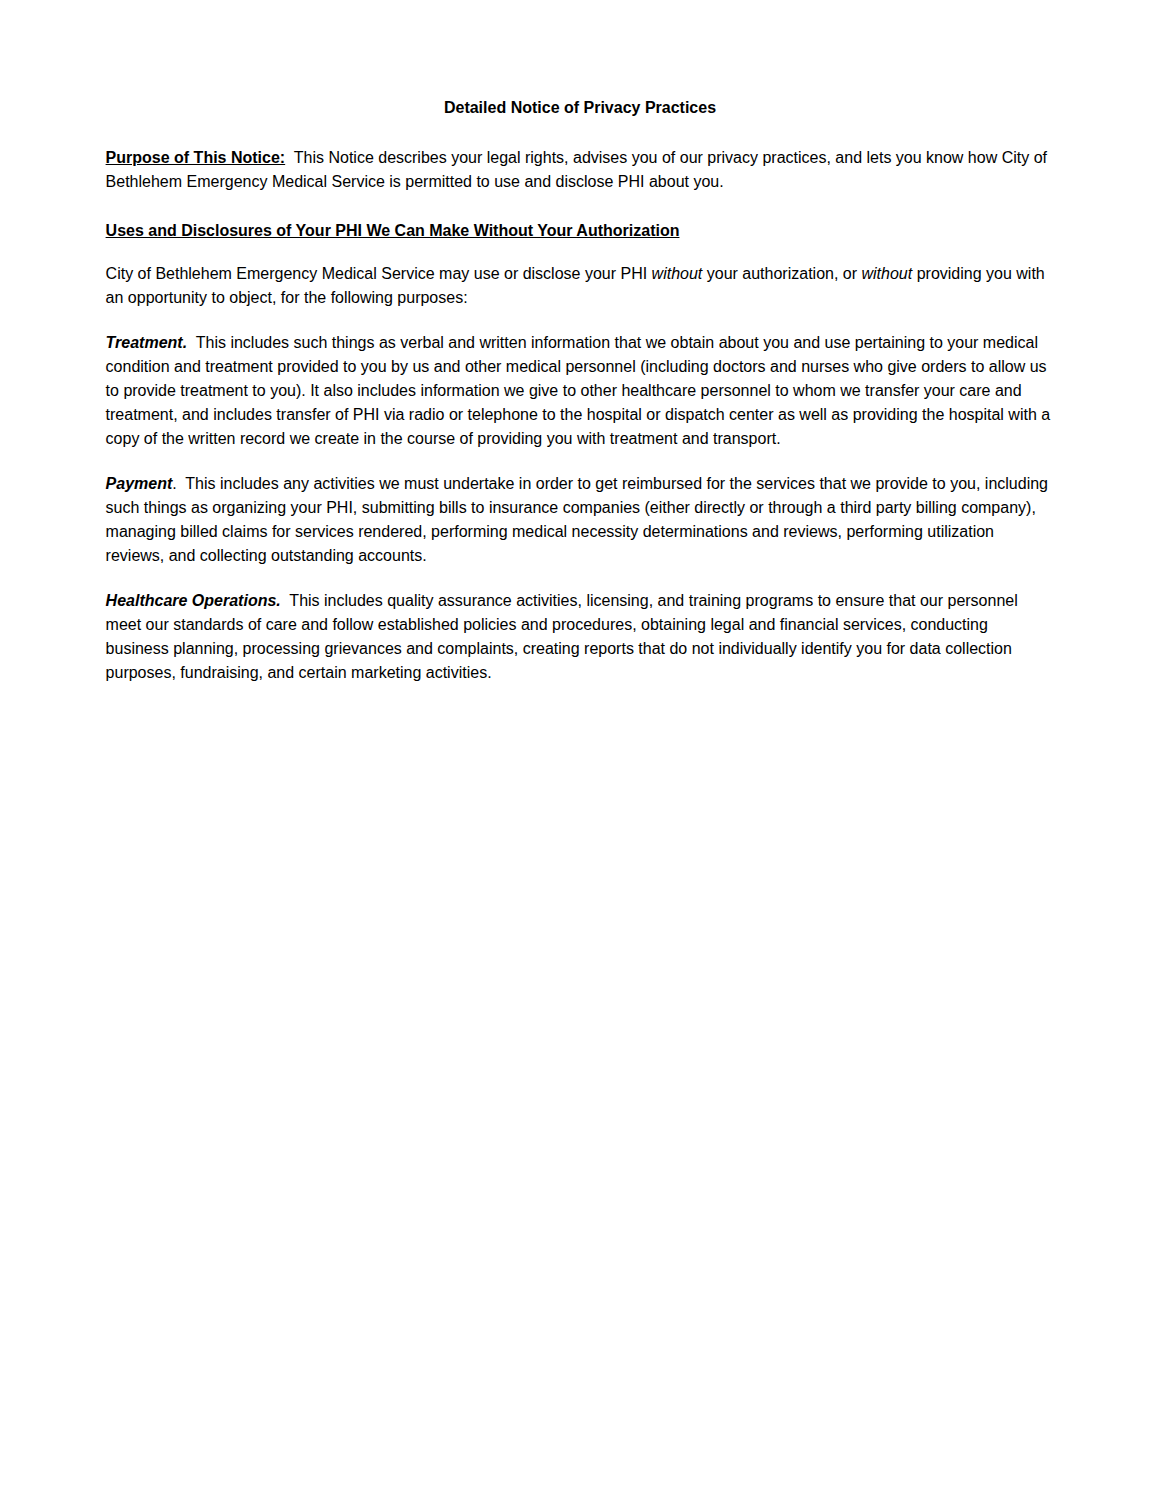Detailed Notice of Privacy Practices
Purpose of This Notice: This Notice describes your legal rights, advises you of our privacy practices, and lets you know how City of Bethlehem Emergency Medical Service is permitted to use and disclose PHI about you.
Uses and Disclosures of Your PHI We Can Make Without Your Authorization
City of Bethlehem Emergency Medical Service may use or disclose your PHI without your authorization, or without providing you with an opportunity to object, for the following purposes:
Treatment. This includes such things as verbal and written information that we obtain about you and use pertaining to your medical condition and treatment provided to you by us and other medical personnel (including doctors and nurses who give orders to allow us to provide treatment to you). It also includes information we give to other healthcare personnel to whom we transfer your care and treatment, and includes transfer of PHI via radio or telephone to the hospital or dispatch center as well as providing the hospital with a copy of the written record we create in the course of providing you with treatment and transport.
Payment. This includes any activities we must undertake in order to get reimbursed for the services that we provide to you, including such things as organizing your PHI, submitting bills to insurance companies (either directly or through a third party billing company), managing billed claims for services rendered, performing medical necessity determinations and reviews, performing utilization reviews, and collecting outstanding accounts.
Healthcare Operations. This includes quality assurance activities, licensing, and training programs to ensure that our personnel meet our standards of care and follow established policies and procedures, obtaining legal and financial services, conducting business planning, processing grievances and complaints, creating reports that do not individually identify you for data collection purposes, fundraising, and certain marketing activities.